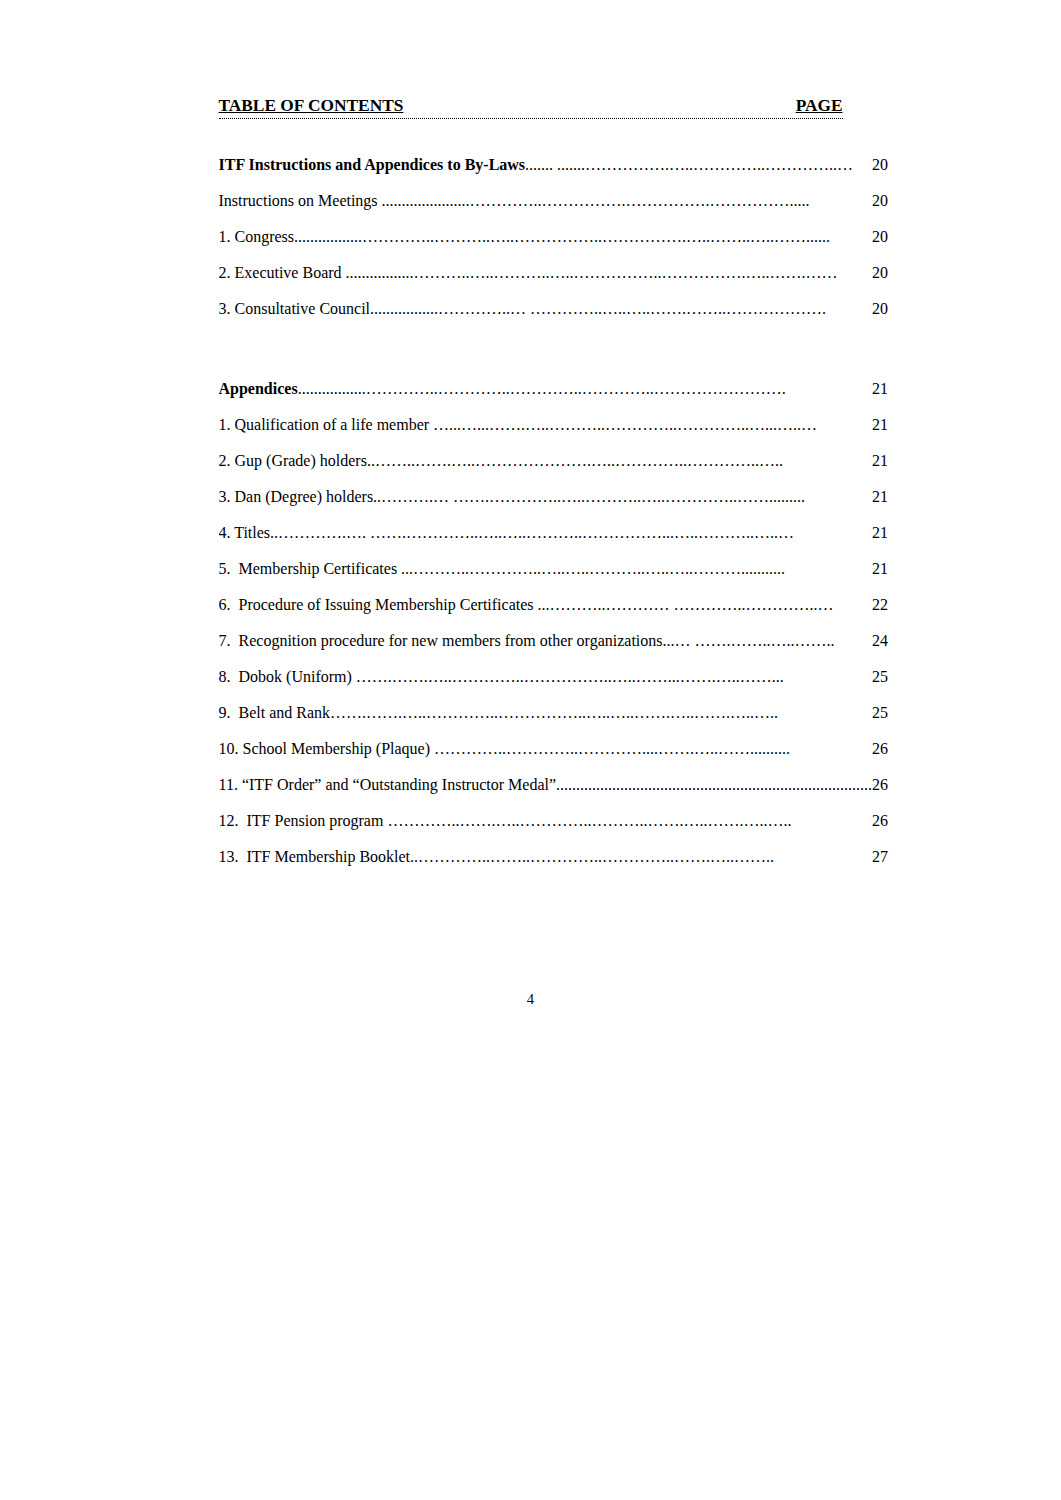TABLE OF CONTENTS PAGE
| ITF Instructions and Appendices to By-Laws ....... .......…………….…..…………..…………..… | 20 |
| Instructions on Meetings ......................…………..…………….…………….……………..... | 20 |
| 1. Congress.................…………..………..…..……………..…………….…..……..…..……...... | 20 |
| 2. Executive Board .................………..…..………..…..……………..…………….…..…….…… | 20 |
| 3. Consultative Council.................…………..… …………..…..…..…….……..………………. | 20 |
| Appendices .................…………..…………..…………..…………..……………………. | 21 |
| 1. Qualification of a life member …...…...…….…..………..…………..…………..…...…..… | 21 |
| 2. Gup (Grade) holders..……..…….…..………………….…..…………..…………..….. | 21 |
| 3. Dan (Degree) holders..……….… …….…………..…..………..…..…………..……......... | 21 |
| 4. Titles..………….…. …….…………..…..…..………..……………...…..………..…..… | 21 |
| 5. Membership Certificates ...………..…………..…..…..………..…..…..………........... | 21 |
| 6. Procedure of Issuing Membership Certificates ...………..………… …………..…………..… | 22 |
| 7. Recognition procedure for new members from other organizations...… …….……..…..…….. | 24 |
| 8. Dobok (Uniform) …….…….…..…………..……………..…..……...…….…..……... | 25 |
| 9. Belt and Rank…….…….…..…………..……………..…..…..…….…..…….…..….. | 25 |
| 10. School Membership (Plaque) …………..…………..…………....…….…..…….......... | 26 |
| 11. “ITF Order” and “Outstanding Instructor Medal”............................................................................... | 26 |
| 12. ITF Pension program …………..…….…..…………..………..…….…..…….…..….. | 26 |
| 13. ITF Membership Booklet..…………..……..…………..…………..…….…..…….. | 27 |
4